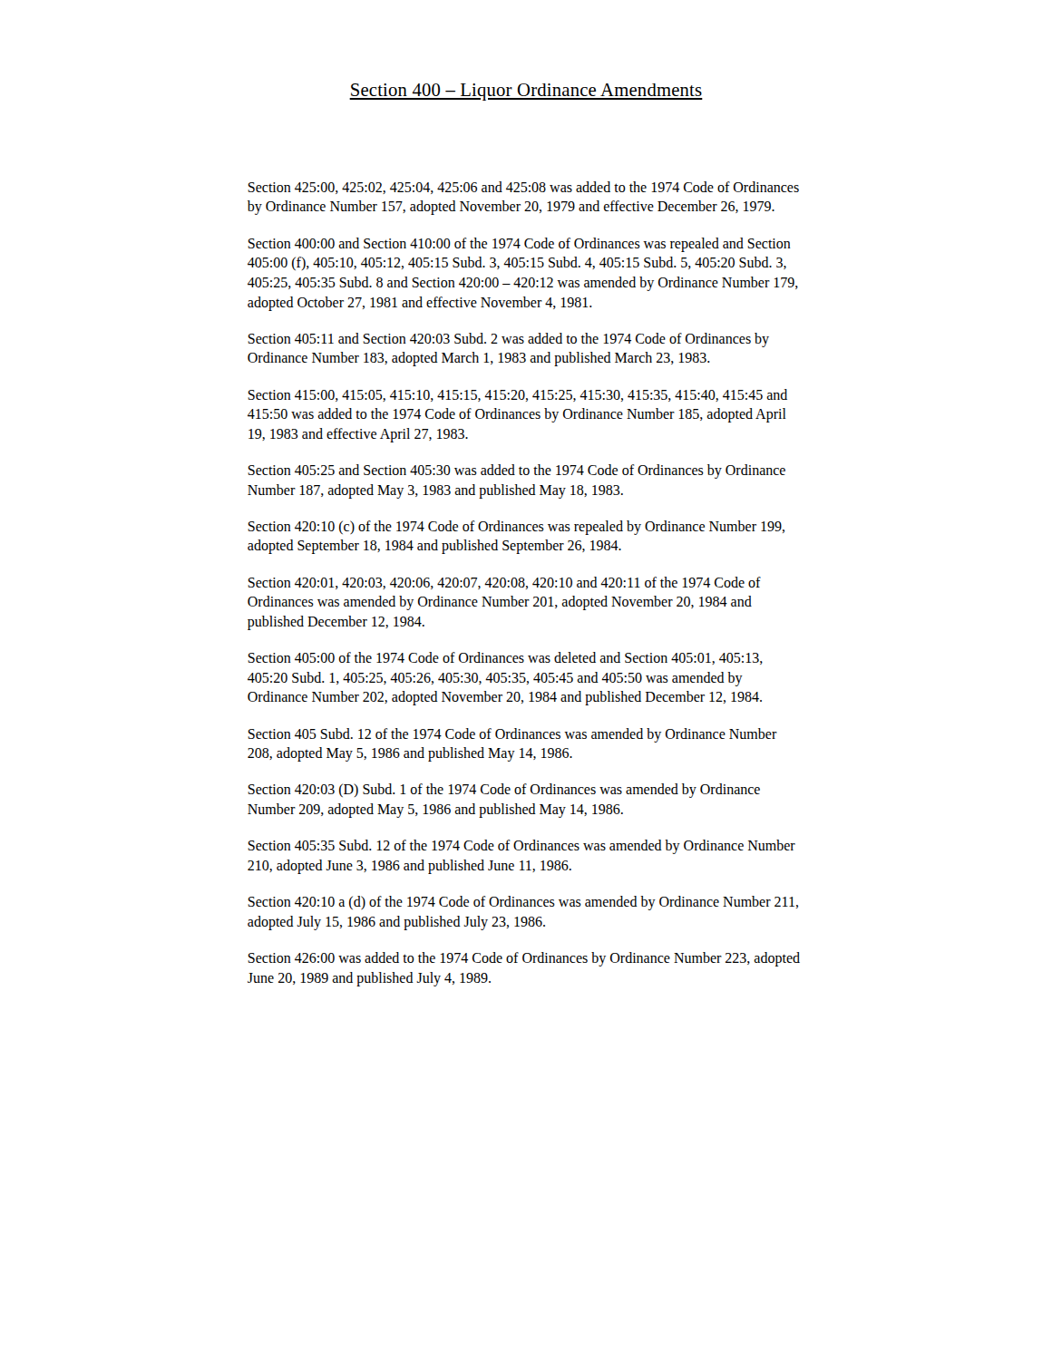Section 400 – Liquor Ordinance Amendments
Section 425:00, 425:02, 425:04, 425:06 and 425:08 was added to the 1974 Code of Ordinances by Ordinance Number 157, adopted November 20, 1979 and effective December 26, 1979.
Section 400:00 and Section 410:00 of the 1974 Code of Ordinances was repealed and Section 405:00 (f), 405:10, 405:12, 405:15 Subd. 3, 405:15 Subd. 4, 405:15 Subd. 5, 405:20 Subd. 3, 405:25, 405:35 Subd. 8 and Section 420:00 – 420:12 was amended by Ordinance Number 179, adopted October 27, 1981 and effective November 4, 1981.
Section 405:11 and Section 420:03 Subd. 2 was added to the 1974 Code of Ordinances by Ordinance Number 183, adopted March 1, 1983 and published March 23, 1983.
Section 415:00, 415:05, 415:10, 415:15, 415:20, 415:25, 415:30, 415:35, 415:40, 415:45 and 415:50 was added to the 1974 Code of Ordinances by Ordinance Number 185, adopted April 19, 1983 and effective April 27, 1983.
Section 405:25 and Section 405:30 was added to the 1974 Code of Ordinances by Ordinance Number 187, adopted May 3, 1983 and published May 18, 1983.
Section 420:10 (c) of the 1974 Code of Ordinances was repealed by Ordinance Number 199, adopted September 18, 1984 and published September 26, 1984.
Section 420:01, 420:03, 420:06, 420:07, 420:08, 420:10 and 420:11 of the 1974 Code of Ordinances was amended by Ordinance Number 201, adopted November 20, 1984 and published December 12, 1984.
Section 405:00 of the 1974 Code of Ordinances was deleted and Section 405:01, 405:13, 405:20 Subd. 1, 405:25, 405:26, 405:30, 405:35, 405:45 and 405:50 was amended by Ordinance Number 202, adopted November 20, 1984 and published December 12, 1984.
Section 405 Subd. 12 of the 1974 Code of Ordinances was amended by Ordinance Number 208, adopted May 5, 1986 and published May 14, 1986.
Section 420:03 (D) Subd. 1 of the 1974 Code of Ordinances was amended by Ordinance Number 209, adopted May 5, 1986 and published May 14, 1986.
Section 405:35 Subd. 12 of the 1974 Code of Ordinances was amended by Ordinance Number 210, adopted June 3, 1986 and published June 11, 1986.
Section 420:10 a (d) of the 1974 Code of Ordinances was amended by Ordinance Number 211, adopted July 15, 1986 and published July 23, 1986.
Section 426:00 was added to the 1974 Code of Ordinances by Ordinance Number 223, adopted June 20, 1989 and published July 4, 1989.